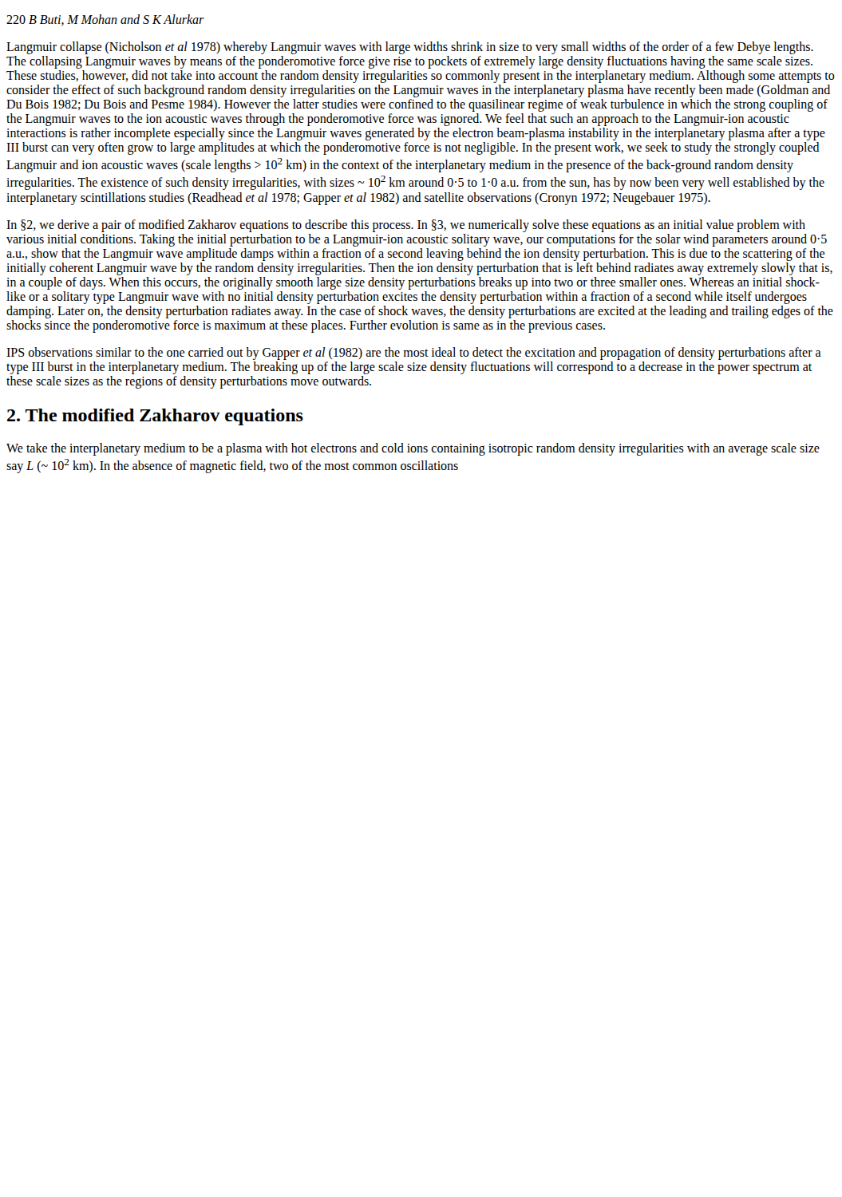220 B Buti, M Mohan and S K Alurkar
Langmuir collapse (Nicholson et al 1978) whereby Langmuir waves with large widths shrink in size to very small widths of the order of a few Debye lengths. The collapsing Langmuir waves by means of the ponderomotive force give rise to pockets of extremely large density fluctuations having the same scale sizes. These studies, however, did not take into account the random density irregularities so commonly present in the interplanetary medium. Although some attempts to consider the effect of such background random density irregularities on the Langmuir waves in the interplanetary plasma have recently been made (Goldman and Du Bois 1982; Du Bois and Pesme 1984). However the latter studies were confined to the quasilinear regime of weak turbulence in which the strong coupling of the Langmuir waves to the ion acoustic waves through the ponderomotive force was ignored. We feel that such an approach to the Langmuir-ion acoustic interactions is rather incomplete especially since the Langmuir waves generated by the electron beam-plasma instability in the interplanetary plasma after a type III burst can very often grow to large amplitudes at which the ponderomotive force is not negligible. In the present work, we seek to study the strongly coupled Langmuir and ion acoustic waves (scale lengths > 102 km) in the context of the interplanetary medium in the presence of the back-ground random density irregularities. The existence of such density irregularities, with sizes ~ 102 km around 0·5 to 1·0 a.u. from the sun, has by now been very well established by the interplanetary scintillations studies (Readhead et al 1978; Gapper et al 1982) and satellite observations (Cronyn 1972; Neugebauer 1975).
In §2, we derive a pair of modified Zakharov equations to describe this process. In §3, we numerically solve these equations as an initial value problem with various initial conditions. Taking the initial perturbation to be a Langmuir-ion acoustic solitary wave, our computations for the solar wind parameters around 0·5 a.u., show that the Langmuir wave amplitude damps within a fraction of a second leaving behind the ion density perturbation. This is due to the scattering of the initially coherent Langmuir wave by the random density irregularities. Then the ion density perturbation that is left behind radiates away extremely slowly that is, in a couple of days. When this occurs, the originally smooth large size density perturbations breaks up into two or three smaller ones. Whereas an initial shock-like or a solitary type Langmuir wave with no initial density perturbation excites the density perturbation within a fraction of a second while itself undergoes damping. Later on, the density perturbation radiates away. In the case of shock waves, the density perturbations are excited at the leading and trailing edges of the shocks since the ponderomotive force is maximum at these places. Further evolution is same as in the previous cases.
IPS observations similar to the one carried out by Gapper et al (1982) are the most ideal to detect the excitation and propagation of density perturbations after a type III burst in the interplanetary medium. The breaking up of the large scale size density fluctuations will correspond to a decrease in the power spectrum at these scale sizes as the regions of density perturbations move outwards.
2. The modified Zakharov equations
We take the interplanetary medium to be a plasma with hot electrons and cold ions containing isotropic random density irregularities with an average scale size say L (~ 102 km). In the absence of magnetic field, two of the most common oscillations